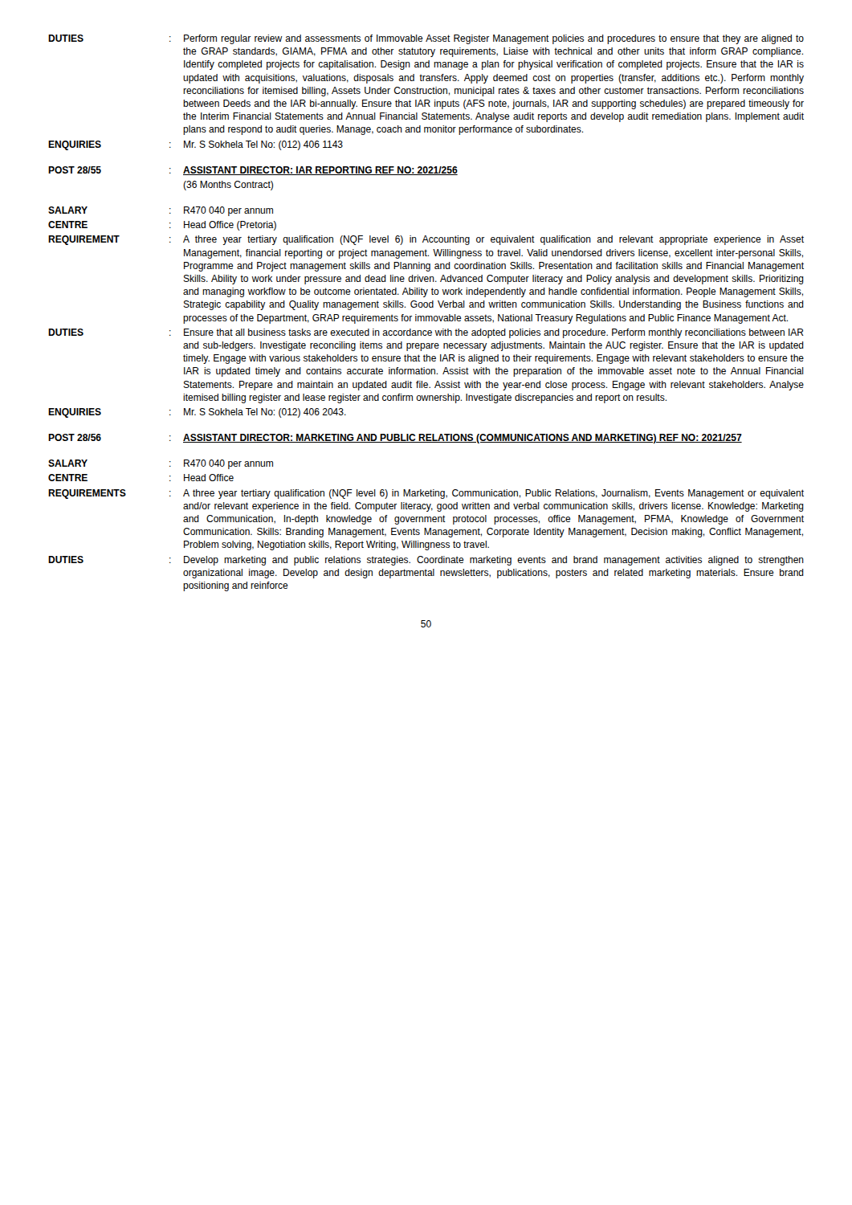| Duties | : | Perform regular review and assessments of Immovable Asset Register Management policies and procedures to ensure that they are aligned to the GRAP standards, GIAMA, PFMA and other statutory requirements, Liaise with technical and other units that inform GRAP compliance. Identify completed projects for capitalisation. Design and manage a plan for physical verification of completed projects. Ensure that the IAR is updated with acquisitions, valuations, disposals and transfers. Apply deemed cost on properties (transfer, additions etc.). Perform monthly reconciliations for itemised billing, Assets Under Construction, municipal rates & taxes and other customer transactions. Perform reconciliations between Deeds and the IAR bi-annually. Ensure that IAR inputs (AFS note, journals, IAR and supporting schedules) are prepared timeously for the Interim Financial Statements and Annual Financial Statements. Analyse audit reports and develop audit remediation plans. Implement audit plans and respond to audit queries. Manage, coach and monitor performance of subordinates. |
| Enquiries | : | Mr. S Sokhela Tel No: (012) 406 1143 |
| Post 28/55 | : | ASSISTANT DIRECTOR: IAR REPORTING REF NO: 2021/256 |
| | | (36 Months Contract) |
| Salary | : | R470 040 per annum |
| Centre | : | Head Office (Pretoria) |
| Requirement | : | A three year tertiary qualification (NQF level 6) in Accounting or equivalent qualification and relevant appropriate experience in Asset Management, financial reporting or project management. Willingness to travel. Valid unendorsed drivers license, excellent inter-personal Skills, Programme and Project management skills and Planning and coordination Skills. Presentation and facilitation skills and Financial Management Skills. Ability to work under pressure and dead line driven. Advanced Computer literacy and Policy analysis and development skills. Prioritizing and managing workflow to be outcome orientated. Ability to work independently and handle confidential information. People Management Skills, Strategic capability and Quality management skills. Good Verbal and written communication Skills. Understanding the Business functions and processes of the Department, GRAP requirements for immovable assets, National Treasury Regulations and Public Finance Management Act. |
| Duties | : | Ensure that all business tasks are executed in accordance with the adopted policies and procedure. Perform monthly reconciliations between IAR and sub-ledgers. Investigate reconciling items and prepare necessary adjustments. Maintain the AUC register. Ensure that the IAR is updated timely. Engage with various stakeholders to ensure that the IAR is aligned to their requirements. Engage with relevant stakeholders to ensure the IAR is updated timely and contains accurate information. Assist with the preparation of the immovable asset note to the Annual Financial Statements. Prepare and maintain an updated audit file. Assist with the year-end close process. Engage with relevant stakeholders. Analyse itemised billing register and lease register and confirm ownership. Investigate discrepancies and report on results. |
| Enquiries | : | Mr. S Sokhela Tel No: (012) 406 2043. |
| Post 28/56 | : | ASSISTANT DIRECTOR: MARKETING AND PUBLIC RELATIONS (COMMUNICATIONS AND MARKETING) REF NO: 2021/257 |
| Salary | : | R470 040 per annum |
| Centre | : | Head Office |
| Requirements | : | A three year tertiary qualification (NQF level 6) in Marketing, Communication, Public Relations, Journalism, Events Management or equivalent and/or relevant experience in the field. Computer literacy, good written and verbal communication skills, drivers license. Knowledge: Marketing and Communication, In-depth knowledge of government protocol processes, office Management, PFMA, Knowledge of Government Communication. Skills: Branding Management, Events Management, Corporate Identity Management, Decision making, Conflict Management, Problem solving, Negotiation skills, Report Writing, Willingness to travel. |
| Duties | : | Develop marketing and public relations strategies. Coordinate marketing events and brand management activities aligned to strengthen organizational image. Develop and design departmental newsletters, publications, posters and related marketing materials. Ensure brand positioning and reinforce |
50